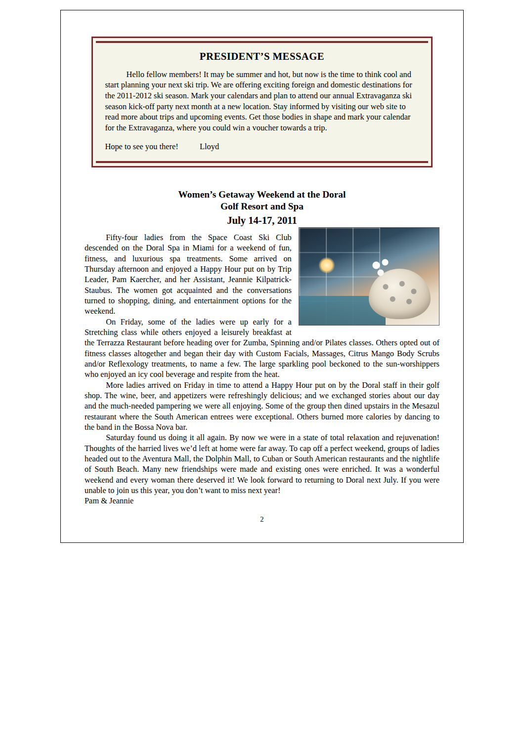PRESIDENT’S MESSAGE
Hello fellow members! It may be summer and hot, but now is the time to think cool and start planning your next ski trip. We are offering exciting foreign and domestic destinations for the 2011-2012 ski season. Mark your calendars and plan to attend our annual Extravaganza ski season kick-off party next month at a new location. Stay informed by visiting our web site to read more about trips and upcoming events. Get those bodies in shape and mark your calendar for the Extravaganza, where you could win a voucher towards a trip.
Hope to see you there!Lloyd
Women’s Getaway Weekend at the Doral Golf Resort and Spa July 14-17, 2011
Fifty-four ladies from the Space Coast Ski Club descended on the Doral Spa in Miami for a weekend of fun, fitness, and luxurious spa treatments. Some arrived on Thursday afternoon and enjoyed a Happy Hour put on by Trip Leader, Pam Kaercher, and her Assistant, Jeannie Kilpatrick-Staubus. The women got acquainted and the conversations turned to shopping, dining, and entertainment options for the weekend.
On Friday, some of the ladies were up early for a Stretching class while others enjoyed a leisurely breakfast at the Terrazza Restaurant before heading over for Zumba, Spinning and/or Pilates classes. Others opted out of fitness classes altogether and began their day with Custom Facials, Massages, Citrus Mango Body Scrubs and/or Reflexology treatments, to name a few. The large sparkling pool beckoned to the sun-worshippers who enjoyed an icy cool beverage and respite from the heat.
More ladies arrived on Friday in time to attend a Happy Hour put on by the Doral staff in their golf shop. The wine, beer, and appetizers were refreshingly delicious; and we exchanged stories about our day and the much-needed pampering we were all enjoying. Some of the group then dined upstairs in the Mesazul restaurant where the South American entrees were exceptional. Others burned more calories by dancing to the band in the Bossa Nova bar.
Saturday found us doing it all again. By now we were in a state of total relaxation and rejuvenation! Thoughts of the harried lives we’d left at home were far away. To cap off a perfect weekend, groups of ladies headed out to the Aventura Mall, the Dolphin Mall, to Cuban or South American restaurants and the nightlife of South Beach. Many new friendships were made and existing ones were enriched. It was a wonderful weekend and every woman there deserved it! We look forward to returning to Doral next July. If you were unable to join us this year, you don’t want to miss next year!
Pam & Jeannie
2